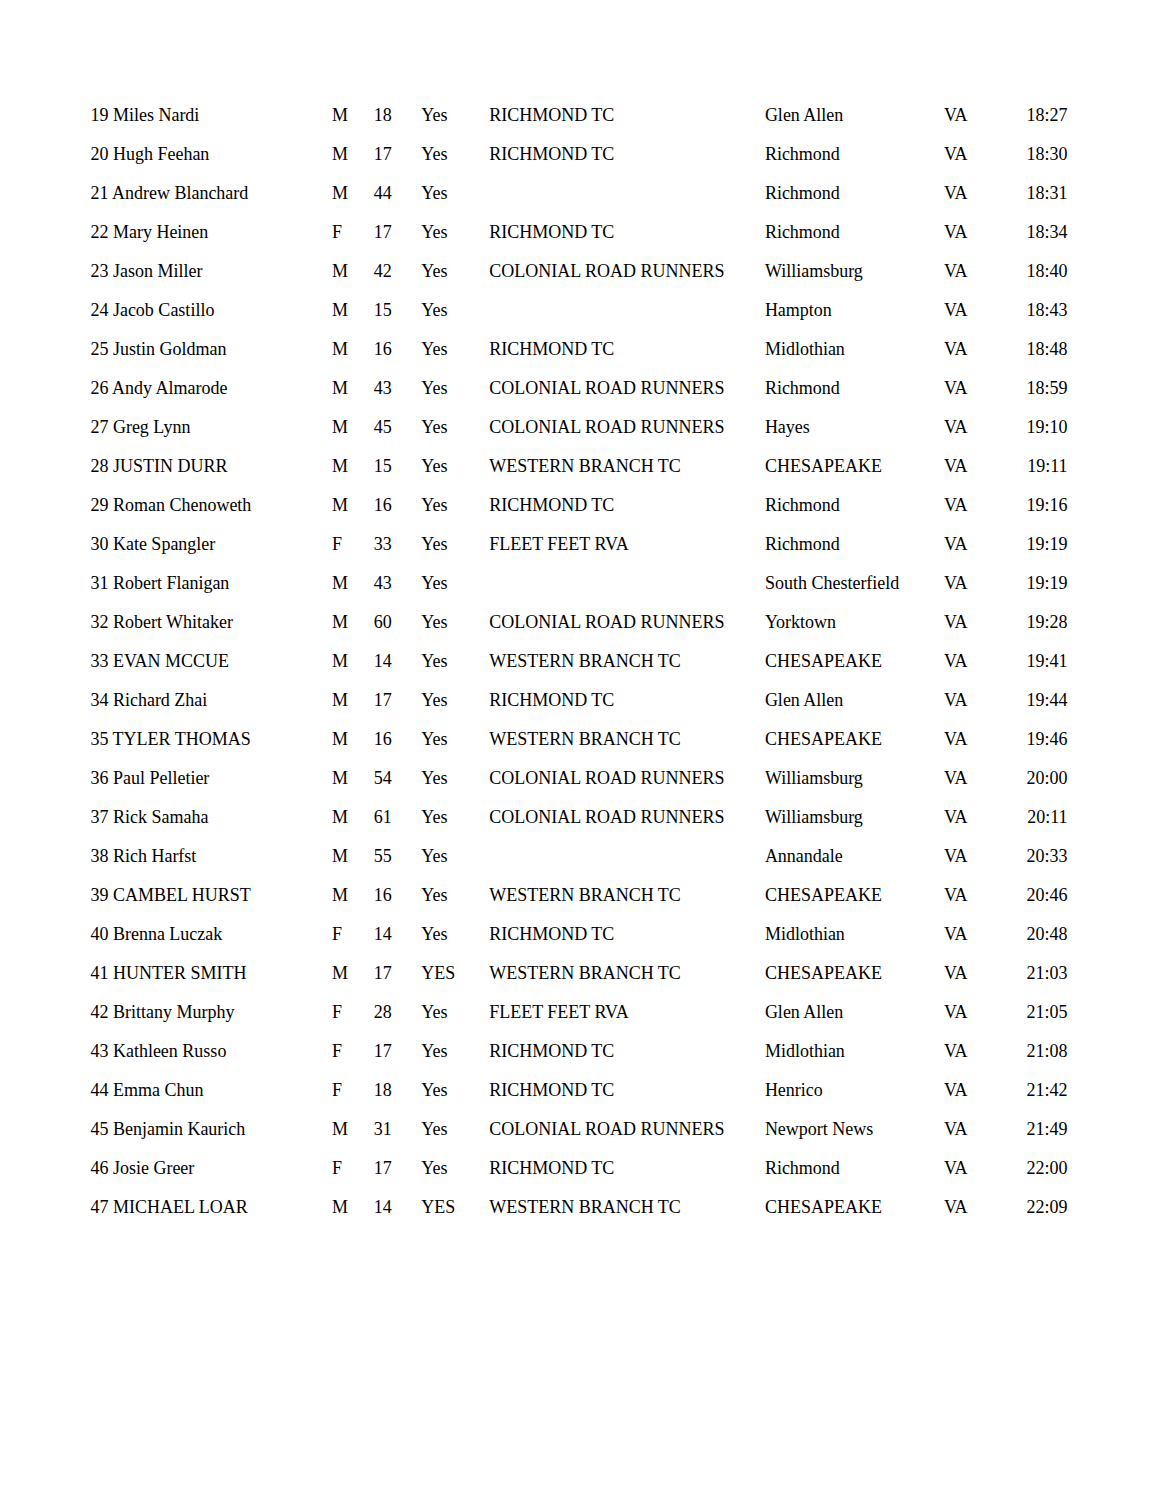| 19 Miles Nardi | M | 18 | Yes | RICHMOND TC | Glen Allen | VA | 18:27 |
| 20 Hugh Feehan | M | 17 | Yes | RICHMOND TC | Richmond | VA | 18:30 |
| 21 Andrew Blanchard | M | 44 | Yes | | Richmond | VA | 18:31 |
| 22 Mary Heinen | F | 17 | Yes | RICHMOND TC | Richmond | VA | 18:34 |
| 23 Jason Miller | M | 42 | Yes | COLONIAL ROAD RUNNERS | Williamsburg | VA | 18:40 |
| 24 Jacob Castillo | M | 15 | Yes | | Hampton | VA | 18:43 |
| 25 Justin Goldman | M | 16 | Yes | RICHMOND TC | Midlothian | VA | 18:48 |
| 26 Andy Almarode | M | 43 | Yes | COLONIAL ROAD RUNNERS | Richmond | VA | 18:59 |
| 27 Greg Lynn | M | 45 | Yes | COLONIAL ROAD RUNNERS | Hayes | VA | 19:10 |
| 28 JUSTIN DURR | M | 15 | Yes | WESTERN BRANCH TC | CHESAPEAKE | VA | 19:11 |
| 29 Roman Chenoweth | M | 16 | Yes | RICHMOND TC | Richmond | VA | 19:16 |
| 30 Kate Spangler | F | 33 | Yes | FLEET FEET RVA | Richmond | VA | 19:19 |
| 31 Robert Flanigan | M | 43 | Yes | | South Chesterfield | VA | 19:19 |
| 32 Robert Whitaker | M | 60 | Yes | COLONIAL ROAD RUNNERS | Yorktown | VA | 19:28 |
| 33 EVAN MCCUE | M | 14 | Yes | WESTERN BRANCH TC | CHESAPEAKE | VA | 19:41 |
| 34 Richard Zhai | M | 17 | Yes | RICHMOND TC | Glen Allen | VA | 19:44 |
| 35 TYLER THOMAS | M | 16 | Yes | WESTERN BRANCH TC | CHESAPEAKE | VA | 19:46 |
| 36 Paul Pelletier | M | 54 | Yes | COLONIAL ROAD RUNNERS | Williamsburg | VA | 20:00 |
| 37 Rick Samaha | M | 61 | Yes | COLONIAL ROAD RUNNERS | Williamsburg | VA | 20:11 |
| 38 Rich Harfst | M | 55 | Yes | | Annandale | VA | 20:33 |
| 39 CAMBEL HURST | M | 16 | Yes | WESTERN BRANCH TC | CHESAPEAKE | VA | 20:46 |
| 40 Brenna Luczak | F | 14 | Yes | RICHMOND TC | Midlothian | VA | 20:48 |
| 41 HUNTER SMITH | M | 17 | YES | WESTERN BRANCH TC | CHESAPEAKE | VA | 21:03 |
| 42 Brittany Murphy | F | 28 | Yes | FLEET FEET RVA | Glen Allen | VA | 21:05 |
| 43 Kathleen Russo | F | 17 | Yes | RICHMOND TC | Midlothian | VA | 21:08 |
| 44 Emma Chun | F | 18 | Yes | RICHMOND TC | Henrico | VA | 21:42 |
| 45 Benjamin Kaurich | M | 31 | Yes | COLONIAL ROAD RUNNERS | Newport News | VA | 21:49 |
| 46 Josie Greer | F | 17 | Yes | RICHMOND TC | Richmond | VA | 22:00 |
| 47 MICHAEL LOAR | M | 14 | YES | WESTERN BRANCH TC | CHESAPEAKE | VA | 22:09 |